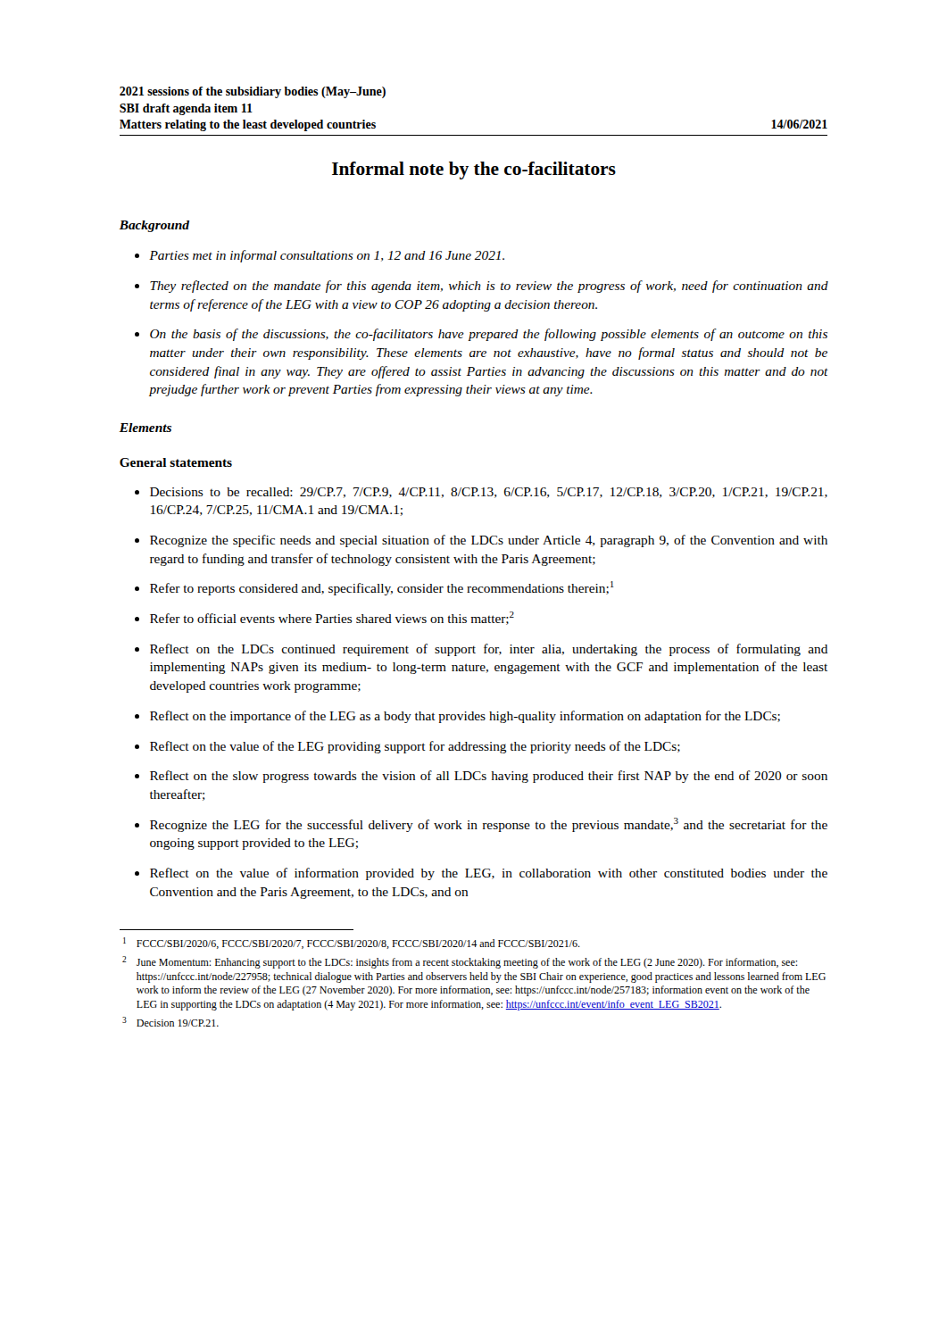2021 sessions of the subsidiary bodies (May–June) SBI draft agenda item 11 14/06/2021 Matters relating to the least developed countries
Informal note by the co-facilitators
Background
Parties met in informal consultations on 1, 12 and 16 June 2021.
They reflected on the mandate for this agenda item, which is to review the progress of work, need for continuation and terms of reference of the LEG with a view to COP 26 adopting a decision thereon.
On the basis of the discussions, the co-facilitators have prepared the following possible elements of an outcome on this matter under their own responsibility. These elements are not exhaustive, have no formal status and should not be considered final in any way. They are offered to assist Parties in advancing the discussions on this matter and do not prejudge further work or prevent Parties from expressing their views at any time.
Elements
General statements
Decisions to be recalled: 29/CP.7, 7/CP.9, 4/CP.11, 8/CP.13, 6/CP.16, 5/CP.17, 12/CP.18, 3/CP.20, 1/CP.21, 19/CP.21, 16/CP.24, 7/CP.25, 11/CMA.1 and 19/CMA.1;
Recognize the specific needs and special situation of the LDCs under Article 4, paragraph 9, of the Convention and with regard to funding and transfer of technology consistent with the Paris Agreement;
Refer to reports considered and, specifically, consider the recommendations therein;1
Refer to official events where Parties shared views on this matter;2
Reflect on the LDCs continued requirement of support for, inter alia, undertaking the process of formulating and implementing NAPs given its medium- to long-term nature, engagement with the GCF and implementation of the least developed countries work programme;
Reflect on the importance of the LEG as a body that provides high-quality information on adaptation for the LDCs;
Reflect on the value of the LEG providing support for addressing the priority needs of the LDCs;
Reflect on the slow progress towards the vision of all LDCs having produced their first NAP by the end of 2020 or soon thereafter;
Recognize the LEG for the successful delivery of work in response to the previous mandate,3 and the secretariat for the ongoing support provided to the LEG;
Reflect on the value of information provided by the LEG, in collaboration with other constituted bodies under the Convention and the Paris Agreement, to the LDCs, and on
FCCC/SBI/2020/6, FCCC/SBI/2020/7, FCCC/SBI/2020/8, FCCC/SBI/2020/14 and FCCC/SBI/2021/6.
June Momentum: Enhancing support to the LDCs: insights from a recent stocktaking meeting of the work of the LEG (2 June 2020). For information, see: https://unfccc.int/node/227958; technical dialogue with Parties and observers held by the SBI Chair on experience, good practices and lessons learned from LEG work to inform the review of the LEG (27 November 2020). For more information, see: https://unfccc.int/node/257183; information event on the work of the LEG in supporting the LDCs on adaptation (4 May 2021). For more information, see: https://unfccc.int/event/info_event_LEG_SB2021.
Decision 19/CP.21.